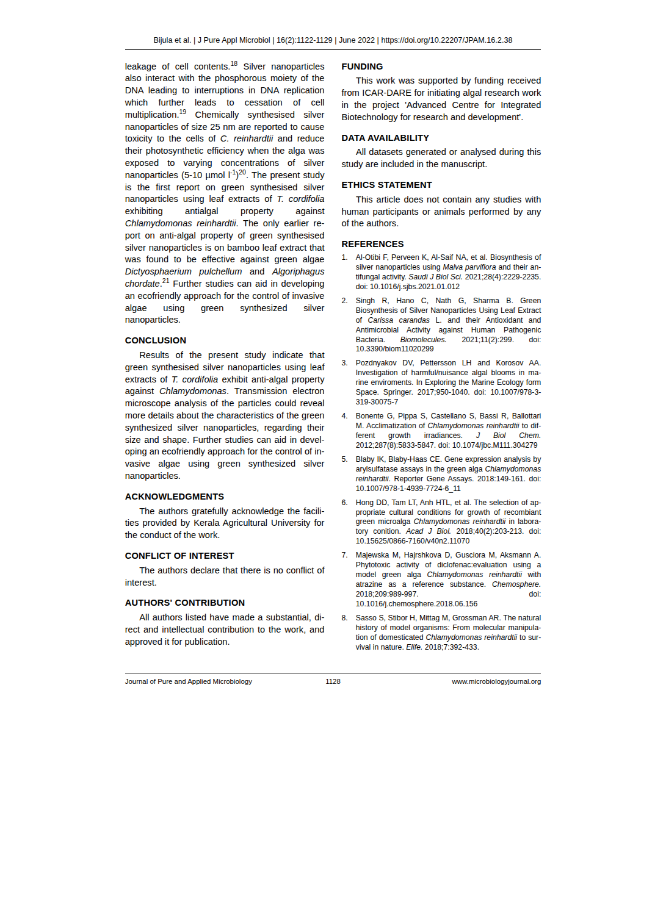Bijula et al. | J Pure Appl Microbiol | 16(2):1122-1129 | June 2022 | https://doi.org/10.22207/JPAM.16.2.38
leakage of cell contents.18 Silver nanoparticles also interact with the phosphorous moiety of the DNA leading to interruptions in DNA replication which further leads to cessation of cell multiplication.19 Chemically synthesised silver nanoparticles of size 25 nm are reported to cause toxicity to the cells of C. reinhardtii and reduce their photosynthetic efficiency when the alga was exposed to varying concentrations of silver nanoparticles (5-10 µmol l-1)20. The present study is the first report on green synthesised silver nanoparticles using leaf extracts of T. cordifolia exhibiting antialgal property against Chlamydomonas reinhardtii. The only earlier report on anti-algal property of green synthesised silver nanoparticles is on bamboo leaf extract that was found to be effective against green algae Dictyosphaerium pulchellum and Algoriphagus chordate.21 Further studies can aid in developing an ecofriendly approach for the control of invasive algae using green synthesized silver nanoparticles.
Conclusion
Results of the present study indicate that green synthesised silver nanoparticles using leaf extracts of T. cordifolia exhibit anti-algal property against Chlamydomonas. Transmission electron microscope analysis of the particles could reveal more details about the characteristics of the green synthesized silver nanoparticles, regarding their size and shape. Further studies can aid in developing an ecofriendly approach for the control of invasive algae using green synthesized silver nanoparticles.
Acknowledgments
The authors gratefully acknowledge the facilities provided by Kerala Agricultural University for the conduct of the work.
Conflict of Interest
The authors declare that there is no conflict of interest.
Authors' Contribution
All authors listed have made a substantial, direct and intellectual contribution to the work, and approved it for publication.
Funding
This work was supported by funding received from ICAR-DARE for initiating algal research work in the project 'Advanced Centre for Integrated Biotechnology for research and development'.
Data Availability
All datasets generated or analysed during this study are included in the manuscript.
Ethics Statement
This article does not contain any studies with human participants or animals performed by any of the authors.
References
Al-Otibi F, Perveen K, Al-Saif NA, et al. Biosynthesis of silver nanoparticles using Malva parviflora and their antifungal activity. Saudi J Biol Sci. 2021;28(4):2229-2235. doi: 10.1016/j.sjbs.2021.01.012
Singh R, Hano C, Nath G, Sharma B. Green Biosynthesis of Silver Nanoparticles Using Leaf Extract of Carissa carandas L. and their Antioxidant and Antimicrobial Activity against Human Pathogenic Bacteria. Biomolecules. 2021;11(2):299. doi: 10.3390/biom11020299
Pozdnyakov DV, Pettersson LH and Korosov AA. Investigation of harmful/nuisance algal blooms in marine enviroments. In Exploring the Marine Ecology form Space. Springer. 2017;950-1040. doi: 10.1007/978-3-319-30075-7
Bonente G, Pippa S, Castellano S, Bassi R, Ballottari M. Acclimatization of Chlamydomonas reinhardtii to different growth irradiances. J Biol Chem. 2012;287(8):5833-5847. doi: 10.1074/jbc.M111.304279
Blaby IK, Blaby-Haas CE. Gene expression analysis by arylsulfatase assays in the green alga Chlamydomonas reinhardtii. Reporter Gene Assays. 2018:149-161. doi: 10.1007/978-1-4939-7724-6_11
Hong DD, Tam LT, Anh HTL, et al. The selection of appropriate cultural conditions for growth of recombiant green microalga Chlamydomonas reinhardtii in laboratory conition. Acad J Biol. 2018;40(2):203-213. doi: 10.15625/0866-7160/v40n2.11070
Majewska M, Hajrshkova D, Gusciora M, Aksmann A. Phytotoxic activity of diclofenac:evaluation using a model green alga Chlamydomonas reinhardtii with atrazine as a reference substance. Chemosphere. 2018;209:989-997. doi: 10.1016/j.chemosphere.2018.06.156
Sasso S, Stibor H, Mittag M, Grossman AR. The natural history of model organisms: From molecular manipulation of domesticated Chlamydomonas reinhardtii to survival in nature. Elife. 2018;7:392-433.
Journal of Pure and Applied Microbiology
1128
www.microbiologyjournal.org